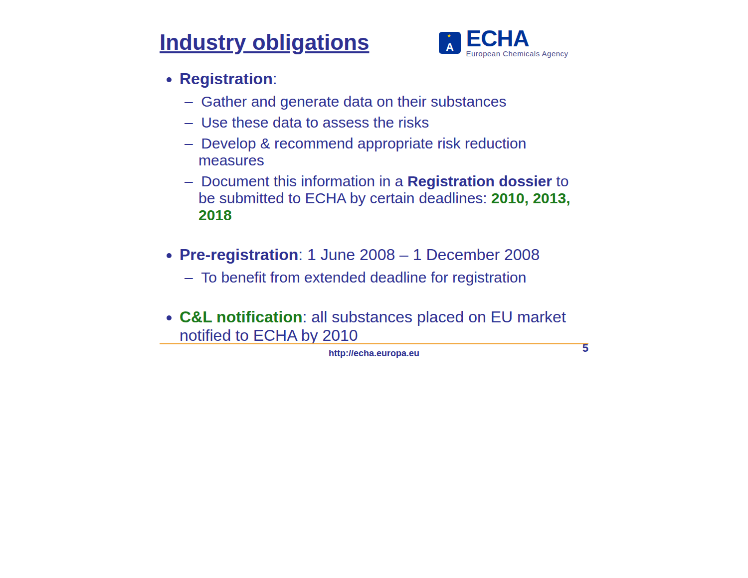A ECHA
European Chemicals Agency
Industry obligations
Registration:
Gather and generate data on their substances
Use these data to assess the risks
Develop & recommend appropriate risk reduction measures
Document this information in a Registration dossier to be submitted to ECHA by certain deadlines: 2010, 2013, 2018
Pre-registration: 1 June 2008 – 1 December 2008
To benefit from extended deadline for registration
C&L notification: all substances placed on EU market notified to ECHA by 2010
http://echa.europa.eu 5